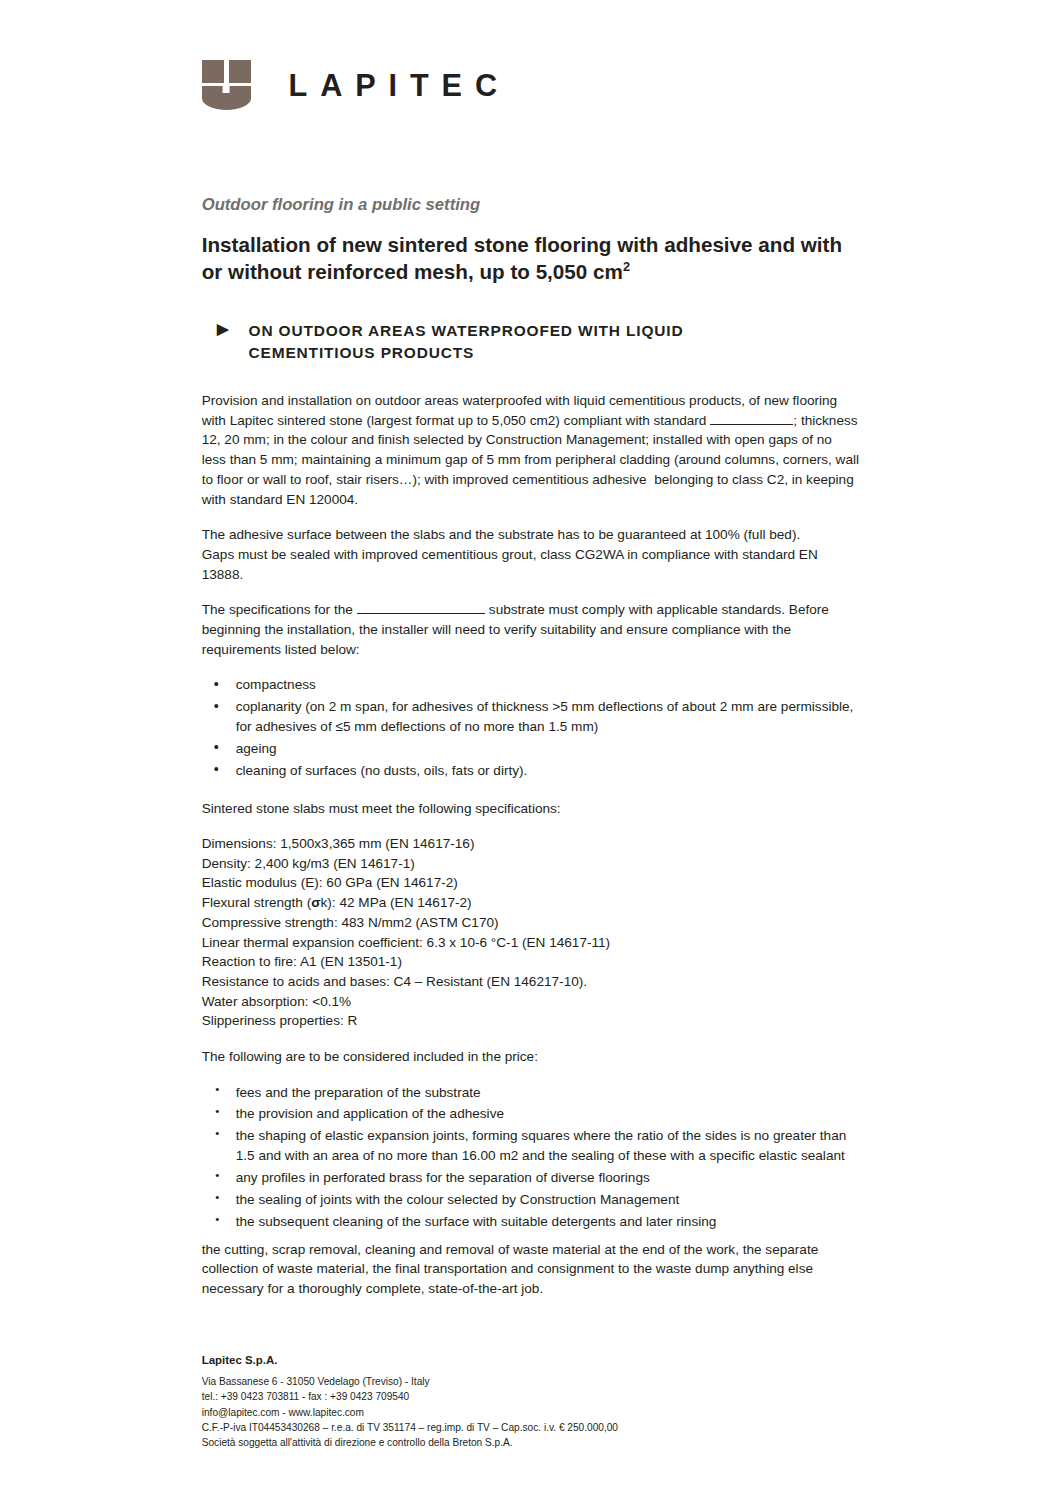LAPITEC
Outdoor flooring in a public setting
Installation of new sintered stone flooring with adhesive and with or without reinforced mesh, up to 5,050 cm2
▶ ON OUTDOOR AREAS WATERPROOFED WITH LIQUID CEMENTITIOUS PRODUCTS
Provision and installation on outdoor areas waterproofed with liquid cementitious products, of new flooring with Lapitec sintered stone (largest format up to 5,050 cm2) compliant with standard ; thickness 12, 20 mm; in the colour and finish selected by Construction Management; installed with open gaps of no less than 5 mm; maintaining a minimum gap of 5 mm from peripheral cladding (around columns, corners, wall to floor or wall to roof, stair risers…); with improved cementitious adhesive belonging to class C2, in keeping with standard EN 120004.
The adhesive surface between the slabs and the substrate has to be guaranteed at 100% (full bed).
Gaps must be sealed with improved cementitious grout, class CG2WA in compliance with standard EN 13888.
The specifications for the substrate must comply with applicable standards. Before beginning the installation, the installer will need to verify suitability and ensure compliance with the requirements listed below:
compactness
coplanarity (on 2 m span, for adhesives of thickness >5 mm deflections of about 2 mm are permissible, for adhesives of ≤5 mm deflections of no more than 1.5 mm)
ageing
cleaning of surfaces (no dusts, oils, fats or dirty).
Sintered stone slabs must meet the following specifications:
Dimensions: 1,500x3,365 mm (EN 14617-16)
Density: 2,400 kg/m3 (EN 14617-1)
Elastic modulus (E): 60 GPa (EN 14617-2)
Flexural strength (σk): 42 MPa (EN 14617-2)
Compressive strength: 483 N/mm2 (ASTM C170)
Linear thermal expansion coefficient: 6.3 x 10-6 °C-1 (EN 14617-11)
Reaction to fire: A1 (EN 13501-1)
Resistance to acids and bases: C4 – Resistant (EN 146217-10).
Water absorption: <0.1%
Slipperiness properties: R
The following are to be considered included in the price:
fees and the preparation of the substrate
the provision and application of the adhesive
the shaping of elastic expansion joints, forming squares where the ratio of the sides is no greater than 1.5 and with an area of no more than 16.00 m2 and the sealing of these with a specific elastic sealant
any profiles in perforated brass for the separation of diverse floorings
the sealing of joints with the colour selected by Construction Management
the subsequent cleaning of the surface with suitable detergents and later rinsing
the cutting, scrap removal, cleaning and removal of waste material at the end of the work, the separate collection of waste material, the final transportation and consignment to the waste dump anything else necessary for a thoroughly complete, state-of-the-art job.
Lapitec S.p.A.
Via Bassanese 6 - 31050 Vedelago (Treviso) - Italy
tel.: +39 0423 703811 - fax : +39 0423 709540
info@lapitec.com - www.lapitec.com
C.F.-P-iva IT04453430268 – r.e.a. di TV 351174 – reg.imp. di TV – Cap.soc. i.v. € 250.000,00
Società soggetta all'attività di direzione e controllo della Breton S.p.A.